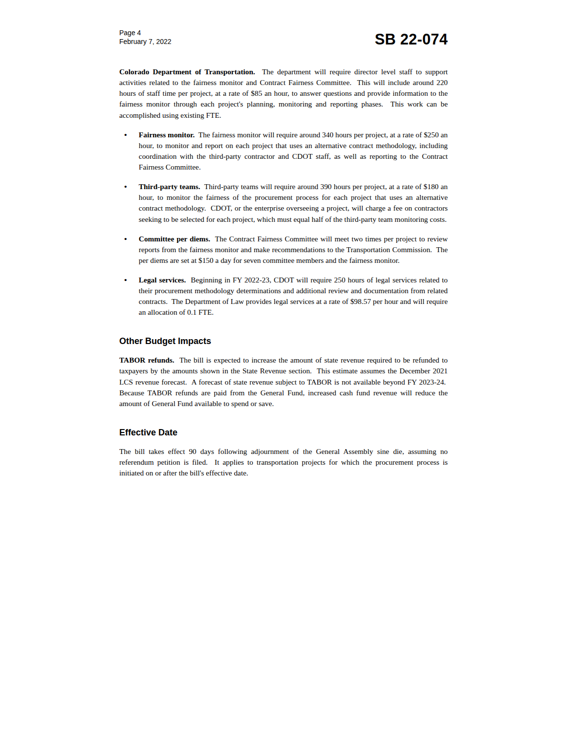Page 4
February 7, 2022
SB 22-074
Colorado Department of Transportation. The department will require director level staff to support activities related to the fairness monitor and Contract Fairness Committee. This will include around 220 hours of staff time per project, at a rate of $85 an hour, to answer questions and provide information to the fairness monitor through each project's planning, monitoring and reporting phases. This work can be accomplished using existing FTE.
Fairness monitor. The fairness monitor will require around 340 hours per project, at a rate of $250 an hour, to monitor and report on each project that uses an alternative contract methodology, including coordination with the third-party contractor and CDOT staff, as well as reporting to the Contract Fairness Committee.
Third-party teams. Third-party teams will require around 390 hours per project, at a rate of $180 an hour, to monitor the fairness of the procurement process for each project that uses an alternative contract methodology. CDOT, or the enterprise overseeing a project, will charge a fee on contractors seeking to be selected for each project, which must equal half of the third-party team monitoring costs.
Committee per diems. The Contract Fairness Committee will meet two times per project to review reports from the fairness monitor and make recommendations to the Transportation Commission. The per diems are set at $150 a day for seven committee members and the fairness monitor.
Legal services. Beginning in FY 2022-23, CDOT will require 250 hours of legal services related to their procurement methodology determinations and additional review and documentation from related contracts. The Department of Law provides legal services at a rate of $98.57 per hour and will require an allocation of 0.1 FTE.
Other Budget Impacts
TABOR refunds. The bill is expected to increase the amount of state revenue required to be refunded to taxpayers by the amounts shown in the State Revenue section. This estimate assumes the December 2021 LCS revenue forecast. A forecast of state revenue subject to TABOR is not available beyond FY 2023-24. Because TABOR refunds are paid from the General Fund, increased cash fund revenue will reduce the amount of General Fund available to spend or save.
Effective Date
The bill takes effect 90 days following adjournment of the General Assembly sine die, assuming no referendum petition is filed. It applies to transportation projects for which the procurement process is initiated on or after the bill's effective date.